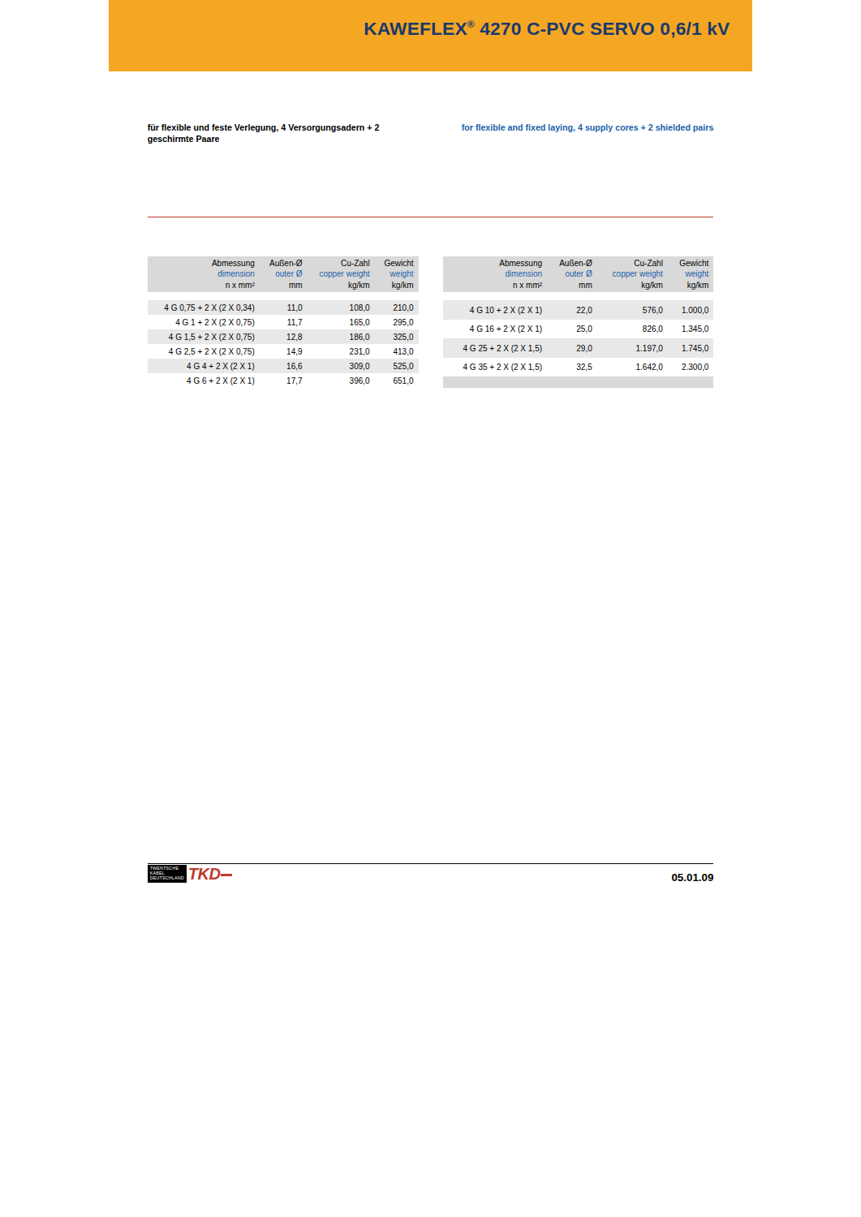KAWEFLEX® 4270 C-PVC SERVO 0,6/1 kV
für flexible und feste Verlegung, 4 Versorgungsadern + 2 geschirmte Paare
for flexible and fixed laying, 4 supply cores + 2 shielded pairs
| Abmessung dimension n x mm² | Außen-Ø outer Ø mm | Cu-Zahl copper weight kg/km | Gewicht weight kg/km |
| --- | --- | --- | --- |
| 4 G 0,75 + 2 X (2 X 0,34) | 11,0 | 108,0 | 210,0 |
| 4 G 1 + 2 X (2 X 0,75) | 11,7 | 165,0 | 295,0 |
| 4 G 1,5 + 2 X (2 X 0,75) | 12,8 | 186,0 | 325,0 |
| 4 G 2,5 + 2 X (2 X 0,75) | 14,9 | 231,0 | 413,0 |
| 4 G 4 + 2 X (2 X 1) | 16,6 | 309,0 | 525,0 |
| 4 G 6 + 2 X (2 X 1) | 17,7 | 396,0 | 651,0 |
| Abmessung dimension n x mm² | Außen-Ø outer Ø mm | Cu-Zahl copper weight kg/km | Gewicht weight kg/km |
| --- | --- | --- | --- |
| 4 G 10 + 2 X (2 X 1) | 22,0 | 576,0 | 1.000,0 |
| 4 G 16 + 2 X (2 X 1) | 25,0 | 826,0 | 1.345,0 |
| 4 G 25 + 2 X (2 X 1,5) | 29,0 | 1.197,0 | 1.745,0 |
| 4 G 35 + 2 X (2 X 1,5) | 32,5 | 1.642,0 | 2.300,0 |
TWENTSCHE
KABEL
DEUTSCHLAND
TKD
05.01.09